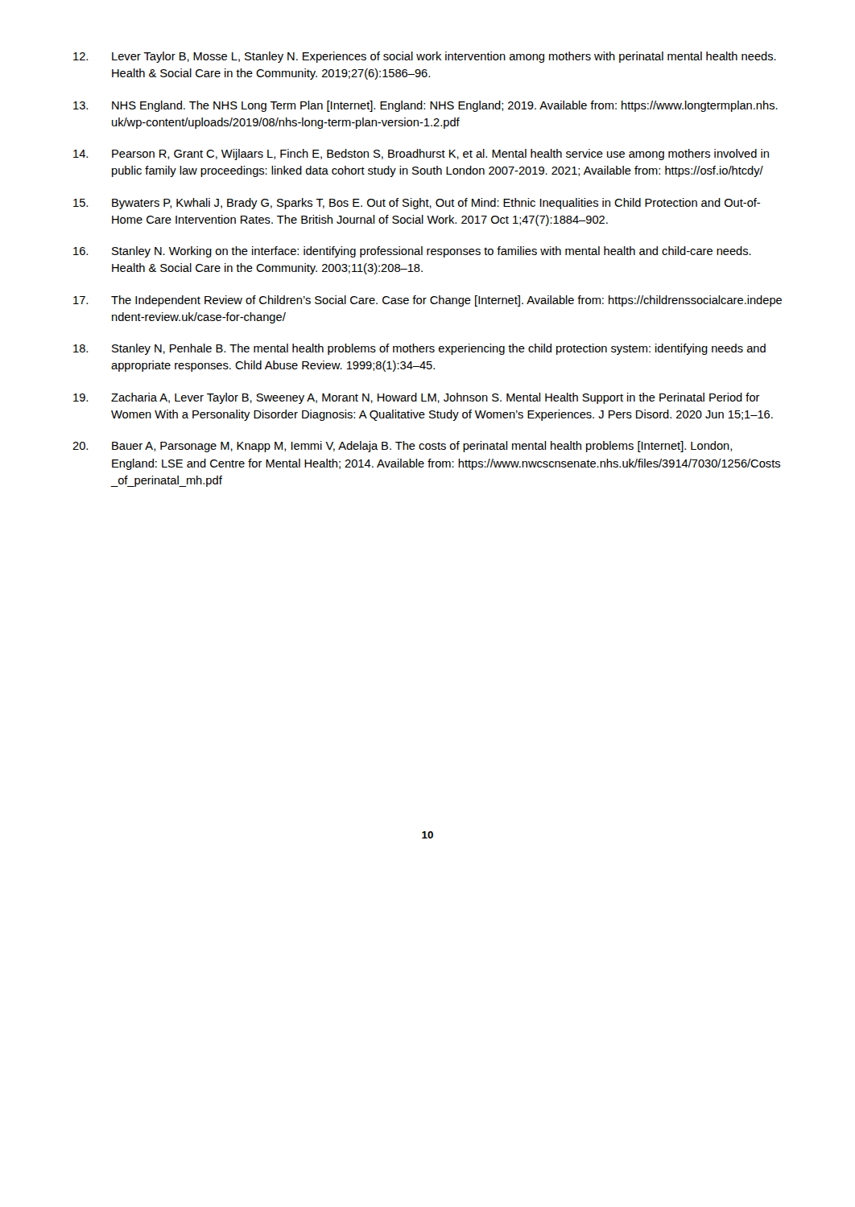Lever Taylor B, Mosse L, Stanley N. Experiences of social work intervention among mothers with perinatal mental health needs. Health & Social Care in the Community. 2019;27(6):1586–96.
NHS England. The NHS Long Term Plan [Internet]. England: NHS England; 2019. Available from: https://www.longtermplan.nhs.uk/wp-content/uploads/2019/08/nhs-long-term-plan-version-1.2.pdf
Pearson R, Grant C, Wijlaars L, Finch E, Bedston S, Broadhurst K, et al. Mental health service use among mothers involved in public family law proceedings: linked data cohort study in South London 2007-2019. 2021; Available from: https://osf.io/htcdy/
Bywaters P, Kwhali J, Brady G, Sparks T, Bos E. Out of Sight, Out of Mind: Ethnic Inequalities in Child Protection and Out-of-Home Care Intervention Rates. The British Journal of Social Work. 2017 Oct 1;47(7):1884–902.
Stanley N. Working on the interface: identifying professional responses to families with mental health and child-care needs. Health & Social Care in the Community. 2003;11(3):208–18.
The Independent Review of Children’s Social Care. Case for Change [Internet]. Available from: https://childrenssocialcare.independent-review.uk/case-for-change/
Stanley N, Penhale B. The mental health problems of mothers experiencing the child protection system: identifying needs and appropriate responses. Child Abuse Review. 1999;8(1):34–45.
Zacharia A, Lever Taylor B, Sweeney A, Morant N, Howard LM, Johnson S. Mental Health Support in the Perinatal Period for Women With a Personality Disorder Diagnosis: A Qualitative Study of Women’s Experiences. J Pers Disord. 2020 Jun 15;1–16.
Bauer A, Parsonage M, Knapp M, Iemmi V, Adelaja B. The costs of perinatal mental health problems [Internet]. London, England: LSE and Centre for Mental Health; 2014. Available from: https://www.nwcscnsenate.nhs.uk/files/3914/7030/1256/Costs_of_perinatal_mh.pdf
10